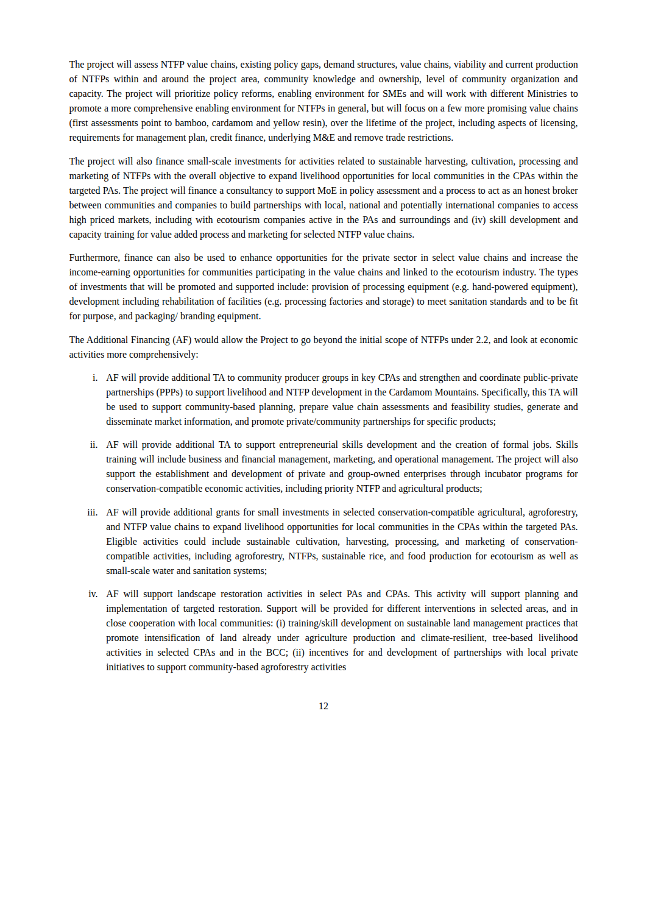The project will assess NTFP value chains, existing policy gaps, demand structures, value chains, viability and current production of NTFPs within and around the project area, community knowledge and ownership, level of community organization and capacity. The project will prioritize policy reforms, enabling environment for SMEs and will work with different Ministries to promote a more comprehensive enabling environment for NTFPs in general, but will focus on a few more promising value chains (first assessments point to bamboo, cardamom and yellow resin), over the lifetime of the project, including aspects of licensing, requirements for management plan, credit finance, underlying M&E and remove trade restrictions.
The project will also finance small-scale investments for activities related to sustainable harvesting, cultivation, processing and marketing of NTFPs with the overall objective to expand livelihood opportunities for local communities in the CPAs within the targeted PAs. The project will finance a consultancy to support MoE in policy assessment and a process to act as an honest broker between communities and companies to build partnerships with local, national and potentially international companies to access high priced markets, including with ecotourism companies active in the PAs and surroundings and (iv) skill development and capacity training for value added process and marketing for selected NTFP value chains.
Furthermore, finance can also be used to enhance opportunities for the private sector in select value chains and increase the income-earning opportunities for communities participating in the value chains and linked to the ecotourism industry. The types of investments that will be promoted and supported include: provision of processing equipment (e.g. hand-powered equipment), development including rehabilitation of facilities (e.g. processing factories and storage) to meet sanitation standards and to be fit for purpose, and packaging/ branding equipment.
The Additional Financing (AF) would allow the Project to go beyond the initial scope of NTFPs under 2.2, and look at economic activities more comprehensively:
AF will provide additional TA to community producer groups in key CPAs and strengthen and coordinate public-private partnerships (PPPs) to support livelihood and NTFP development in the Cardamom Mountains. Specifically, this TA will be used to support community-based planning, prepare value chain assessments and feasibility studies, generate and disseminate market information, and promote private/community partnerships for specific products;
AF will provide additional TA to support entrepreneurial skills development and the creation of formal jobs. Skills training will include business and financial management, marketing, and operational management. The project will also support the establishment and development of private and group-owned enterprises through incubator programs for conservation-compatible economic activities, including priority NTFP and agricultural products;
AF will provide additional grants for small investments in selected conservation-compatible agricultural, agroforestry, and NTFP value chains to expand livelihood opportunities for local communities in the CPAs within the targeted PAs. Eligible activities could include sustainable cultivation, harvesting, processing, and marketing of conservation-compatible activities, including agroforestry, NTFPs, sustainable rice, and food production for ecotourism as well as small-scale water and sanitation systems;
AF will support landscape restoration activities in select PAs and CPAs. This activity will support planning and implementation of targeted restoration. Support will be provided for different interventions in selected areas, and in close cooperation with local communities: (i) training/skill development on sustainable land management practices that promote intensification of land already under agriculture production and climate-resilient, tree-based livelihood activities in selected CPAs and in the BCC; (ii) incentives for and development of partnerships with local private initiatives to support community-based agroforestry activities
12